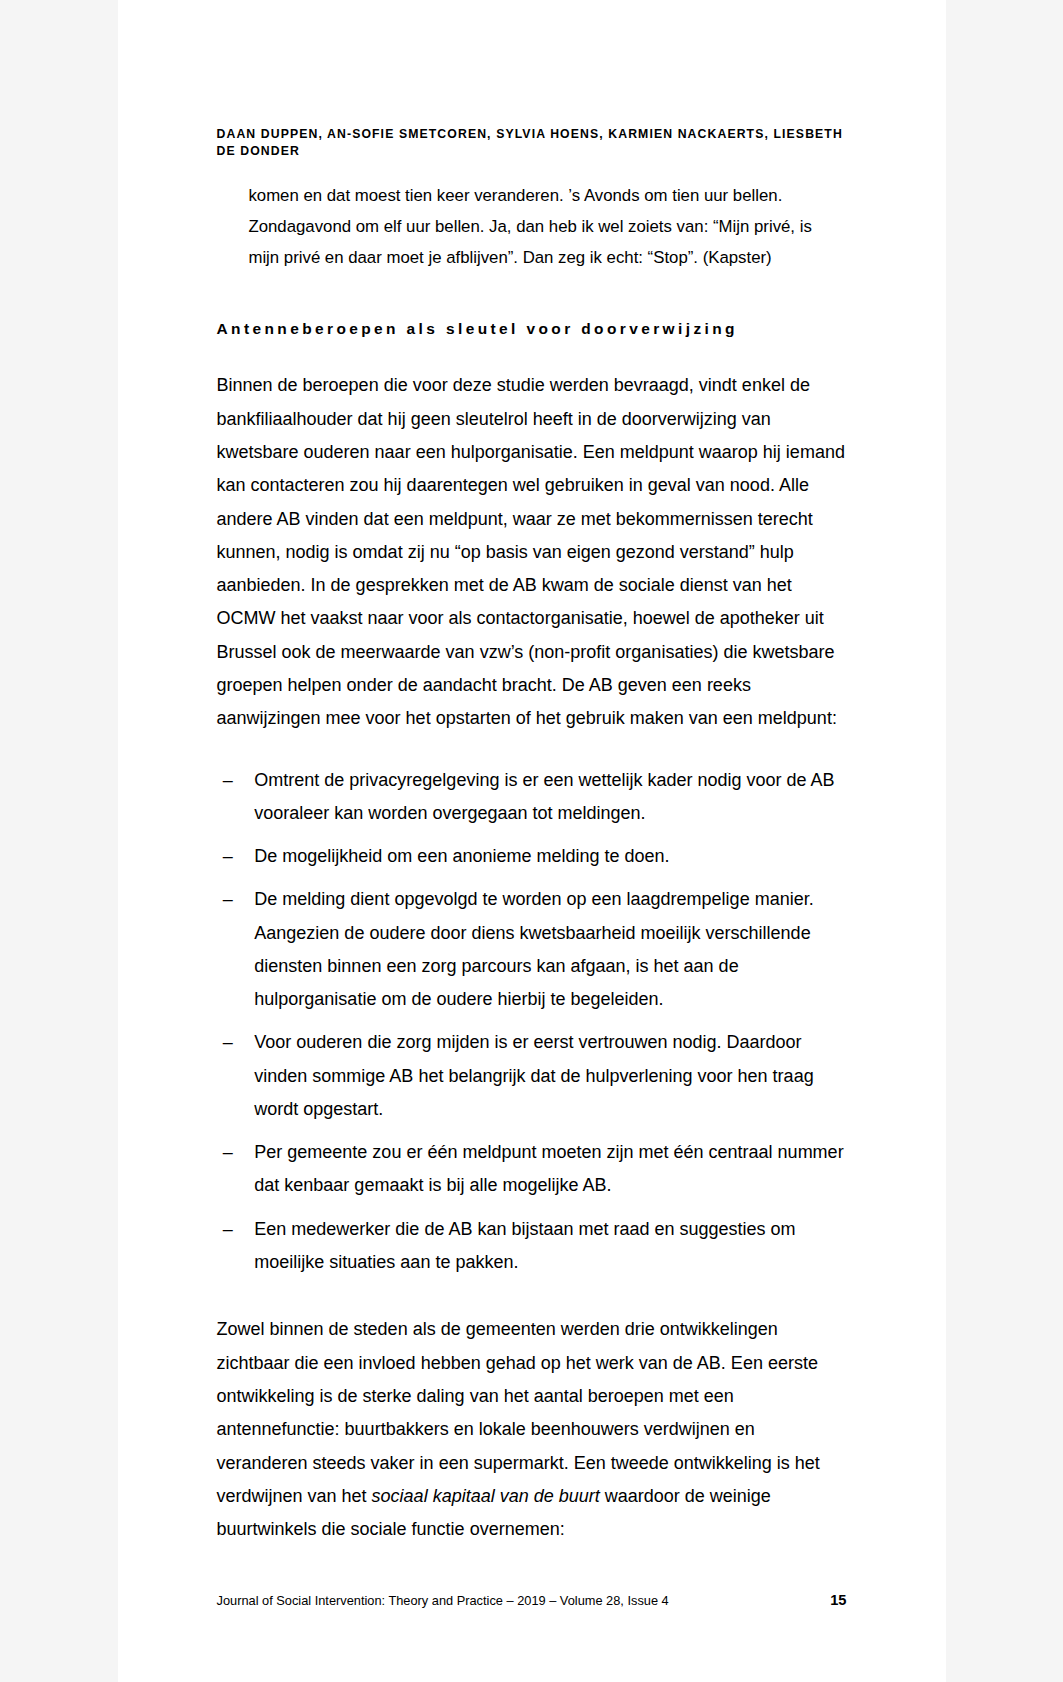DAAN DUPPEN, AN-SOFIE SMETCOREN, SYLVIA HOENS, KARMIEN NACKAERTS, LIESBETH DE DONDER
komen en dat moest tien keer veranderen. ’s Avonds om tien uur bellen. Zondagavond om elf uur bellen. Ja, dan heb ik wel zoiets van: “Mijn privé, is mijn privé en daar moet je afblijven”. Dan zeg ik echt: “Stop”. (Kapster)
Antenneberoepen als sleutel voor doorverwijzing
Binnen de beroepen die voor deze studie werden bevraagd, vindt enkel de bankfiliaalhouder dat hij geen sleutelrol heeft in de doorverwijzing van kwetsbare ouderen naar een hulporganisatie. Een meldpunt waarop hij iemand kan contacteren zou hij daarentegen wel gebruiken in geval van nood. Alle andere AB vinden dat een meldpunt, waar ze met bekommernissen terecht kunnen, nodig is omdat zij nu “op basis van eigen gezond verstand” hulp aanbieden. In de gesprekken met de AB kwam de sociale dienst van het OCMW het vaakst naar voor als contactorganisatie, hoewel de apotheker uit Brussel ook de meerwaarde van vzw’s (non-profit organisaties) die kwetsbare groepen helpen onder de aandacht bracht. De AB geven een reeks aanwijzingen mee voor het opstarten of het gebruik maken van een meldpunt:
Omtrent de privacyregelgeving is er een wettelijk kader nodig voor de AB vooraleer kan worden overgegaan tot meldingen.
De mogelijkheid om een anonieme melding te doen.
De melding dient opgevolgd te worden op een laagdrempelige manier. Aangezien de oudere door diens kwetsbaarheid moeilijk verschillende diensten binnen een zorg parcours kan afgaan, is het aan de hulporganisatie om de oudere hierbij te begeleiden.
Voor ouderen die zorg mijden is er eerst vertrouwen nodig. Daardoor vinden sommige AB het belangrijk dat de hulpverlening voor hen traag wordt opgestart.
Per gemeente zou er één meldpunt moeten zijn met één centraal nummer dat kenbaar gemaakt is bij alle mogelijke AB.
Een medewerker die de AB kan bijstaan met raad en suggesties om moeilijke situaties aan te pakken.
Zowel binnen de steden als de gemeenten werden drie ontwikkelingen zichtbaar die een invloed hebben gehad op het werk van de AB. Een eerste ontwikkeling is de sterke daling van het aantal beroepen met een antennefunctie: buurtbakkers en lokale beenhouwers verdwijnen en veranderen steeds vaker in een supermarkt. Een tweede ontwikkeling is het verdwijnen van het sociaal kapitaal van de buurt waardoor de weinige buurtwinkels die sociale functie overnemen:
Journal of Social Intervention: Theory and Practice – 2019 – Volume 28, Issue 4 15